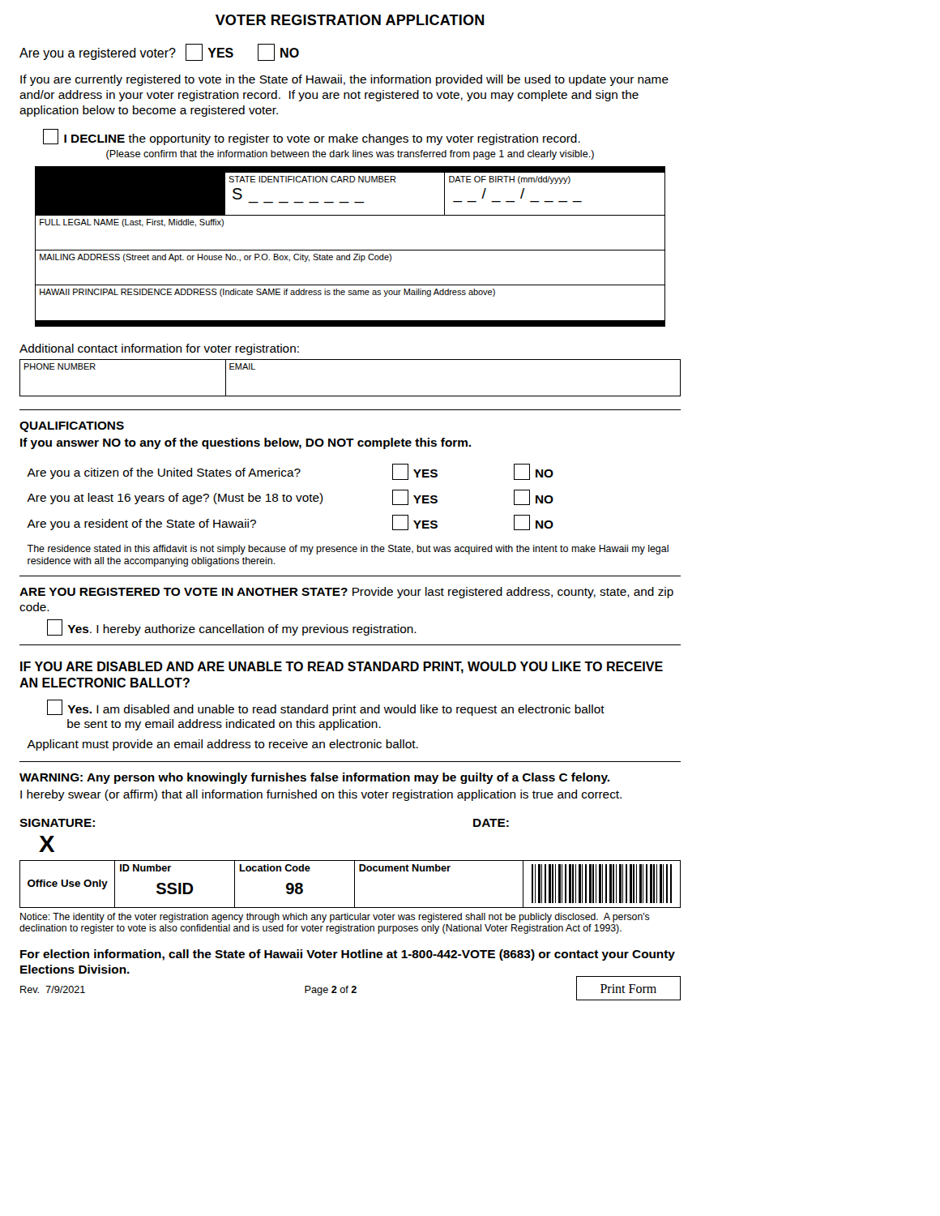VOTER REGISTRATION APPLICATION
Are you a registered voter? YES NO
If you are currently registered to vote in the State of Hawaii, the information provided will be used to update your name and/or address in your voter registration record. If you are not registered to vote, you may complete and sign the application below to become a registered voter.
I DECLINE the opportunity to register to vote or make changes to my voter registration record.
(Please confirm that the information between the dark lines was transferred from page 1 and clearly visible.)
| | STATE IDENTIFICATION CARD NUMBER S _ _ _ _ _ _ _ _ | DATE OF BIRTH (mm/dd/yyyy) _ _ / _ _ / _ _ _ _ |
| FULL LEGAL NAME (Last, First, Middle, Suffix) |
| MAILING ADDRESS (Street and Apt. or House No., or P.O. Box, City, State and Zip Code) |
| HAWAII PRINCIPAL RESIDENCE ADDRESS (Indicate SAME if address is the same as your Mailing Address above) |
Additional contact information for voter registration:
| PHONE NUMBER | EMAIL |
QUALIFICATIONS
If you answer NO to any of the questions below, DO NOT complete this form.
| Are you a citizen of the United States of America? | YES | NO |
| Are you at least 16 years of age? (Must be 18 to vote) | YES | NO |
| Are you a resident of the State of Hawaii? | YES | NO |
The residence stated in this affidavit is not simply because of my presence in the State, but was acquired with the intent to make Hawaii my legal residence with all the accompanying obligations therein.
ARE YOU REGISTERED TO VOTE IN ANOTHER STATE? Provide your last registered address, county, state, and zip code.
Yes. I hereby authorize cancellation of my previous registration.
IF YOU ARE DISABLED AND ARE UNABLE TO READ STANDARD PRINT, WOULD YOU LIKE TO RECEIVE AN ELECTRONIC BALLOT?
Yes. I am disabled and unable to read standard print and would like to request an electronic ballot be sent to my email address indicated on this application.
Applicant must provide an email address to receive an electronic ballot.
WARNING: Any person who knowingly furnishes false information may be guilty of a Class C felony.
I hereby swear (or affirm) that all information furnished on this voter registration application is true and correct.
SIGNATURE: DATE:
X
| Office Use Only | ID Number SSID | Location Code 98 | Document Number | |
Notice: The identity of the voter registration agency through which any particular voter was registered shall not be publicly disclosed. A person's declination to register to vote is also confidential and is used for voter registration purposes only (National Voter Registration Act of 1993).
For election information, call the State of Hawaii Voter Hotline at 1-800-442-VOTE (8683) or contact your County Elections Division.
Rev. 7/9/2021
Page 2 of 2
Print Form